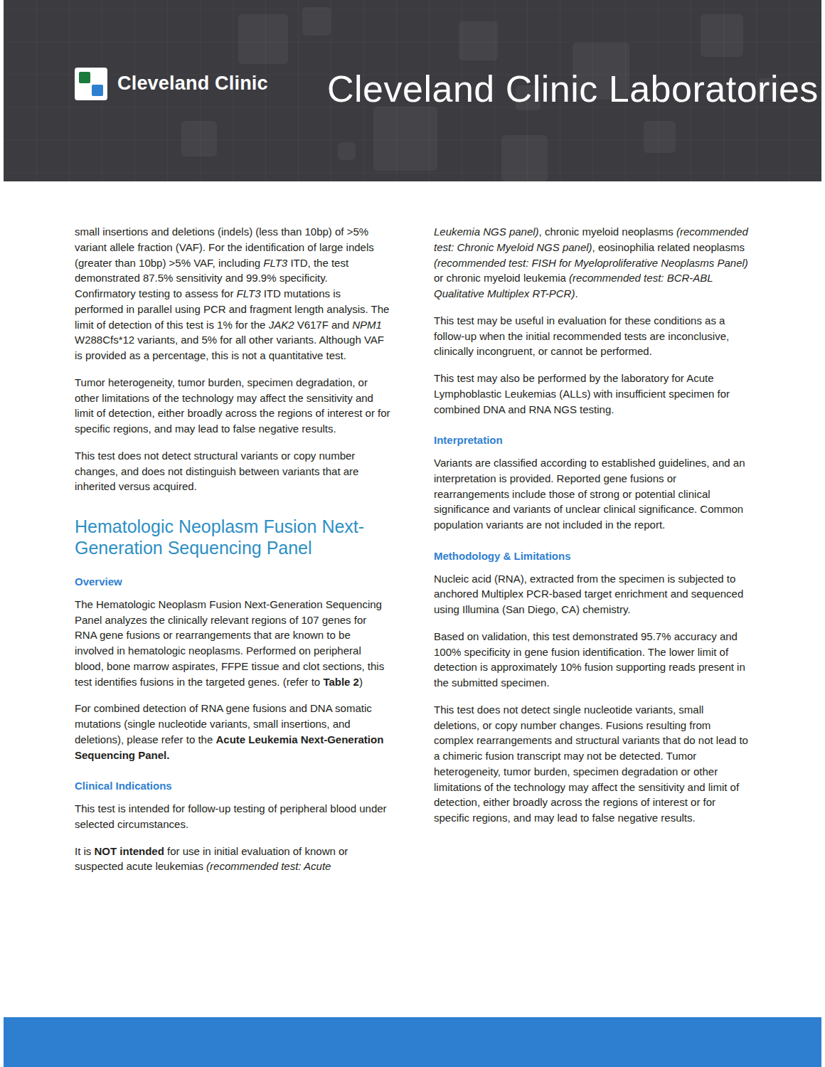Cleveland Clinic
Cleveland Clinic Laboratories
small insertions and deletions (indels) (less than 10bp) of >5% variant allele fraction (VAF). For the identification of large indels (greater than 10bp) >5% VAF, including FLT3 ITD, the test demonstrated 87.5% sensitivity and 99.9% specificity. Confirmatory testing to assess for FLT3 ITD mutations is performed in parallel using PCR and fragment length analysis. The limit of detection of this test is 1% for the JAK2 V617F and NPM1 W288Cfs*12 variants, and 5% for all other variants. Although VAF is provided as a percentage, this is not a quantitative test.
Tumor heterogeneity, tumor burden, specimen degradation, or other limitations of the technology may affect the sensitivity and limit of detection, either broadly across the regions of interest or for specific regions, and may lead to false negative results.
This test does not detect structural variants or copy number changes, and does not distinguish between variants that are inherited versus acquired.
Hematologic Neoplasm Fusion Next-
Generation Sequencing Panel
Overview
The Hematologic Neoplasm Fusion Next-Generation Sequencing Panel analyzes the clinically relevant regions of 107 genes for RNA gene fusions or rearrangements that are known to be involved in hematologic neoplasms. Performed on peripheral blood, bone marrow aspirates, FFPE tissue and clot sections, this test identifies fusions in the targeted genes. (refer to Table 2)
For combined detection of RNA gene fusions and DNA somatic mutations (single nucleotide variants, small insertions, and deletions), please refer to the Acute Leukemia Next-Generation Sequencing Panel.
Clinical Indications
This test is intended for follow-up testing of peripheral blood under selected circumstances.
It is NOT intended for use in initial evaluation of known or suspected acute leukemias (recommended test: Acute
Leukemia NGS panel), chronic myeloid neoplasms (recommended test: Chronic Myeloid NGS panel), eosinophilia related neoplasms (recommended test: FISH for Myeloproliferative Neoplasms Panel) or chronic myeloid leukemia (recommended test: BCR-ABL Qualitative Multiplex RT-PCR).
This test may be useful in evaluation for these conditions as a follow-up when the initial recommended tests are inconclusive, clinically incongruent, or cannot be performed.
This test may also be performed by the laboratory for Acute Lymphoblastic Leukemias (ALLs) with insufficient specimen for combined DNA and RNA NGS testing.
Interpretation
Variants are classified according to established guidelines, and an interpretation is provided. Reported gene fusions or rearrangements include those of strong or potential clinical significance and variants of unclear clinical significance. Common population variants are not included in the report.
Methodology & Limitations
Nucleic acid (RNA), extracted from the specimen is subjected to anchored Multiplex PCR-based target enrichment and sequenced using Illumina (San Diego, CA) chemistry.
Based on validation, this test demonstrated 95.7% accuracy and 100% specificity in gene fusion identification. The lower limit of detection is approximately 10% fusion supporting reads present in the submitted specimen.
This test does not detect single nucleotide variants, small deletions, or copy number changes. Fusions resulting from complex rearrangements and structural variants that do not lead to a chimeric fusion transcript may not be detected. Tumor heterogeneity, tumor burden, specimen degradation or other limitations of the technology may affect the sensitivity and limit of detection, either broadly across the regions of interest or for specific regions, and may lead to false negative results.